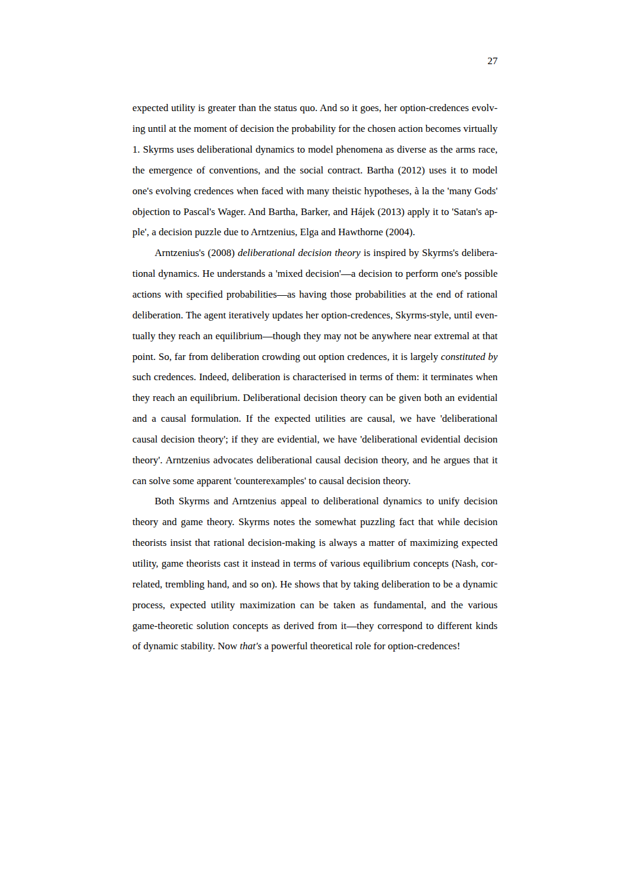27
expected utility is greater than the status quo. And so it goes, her option-credences evolving until at the moment of decision the probability for the chosen action becomes virtually 1. Skyrms uses deliberational dynamics to model phenomena as diverse as the arms race, the emergence of conventions, and the social contract. Bartha (2012) uses it to model one's evolving credences when faced with many theistic hypotheses, à la the 'many Gods' objection to Pascal's Wager. And Bartha, Barker, and Hájek (2013) apply it to 'Satan's apple', a decision puzzle due to Arntzenius, Elga and Hawthorne (2004).
Arntzenius's (2008) deliberational decision theory is inspired by Skyrms's deliberational dynamics. He understands a 'mixed decision'—a decision to perform one's possible actions with specified probabilities—as having those probabilities at the end of rational deliberation. The agent iteratively updates her option-credences, Skyrms-style, until eventually they reach an equilibrium—though they may not be anywhere near extremal at that point. So, far from deliberation crowding out option credences, it is largely constituted by such credences. Indeed, deliberation is characterised in terms of them: it terminates when they reach an equilibrium. Deliberational decision theory can be given both an evidential and a causal formulation. If the expected utilities are causal, we have 'deliberational causal decision theory'; if they are evidential, we have 'deliberational evidential decision theory'. Arntzenius advocates deliberational causal decision theory, and he argues that it can solve some apparent 'counterexamples' to causal decision theory.
Both Skyrms and Arntzenius appeal to deliberational dynamics to unify decision theory and game theory. Skyrms notes the somewhat puzzling fact that while decision theorists insist that rational decision-making is always a matter of maximizing expected utility, game theorists cast it instead in terms of various equilibrium concepts (Nash, correlated, trembling hand, and so on). He shows that by taking deliberation to be a dynamic process, expected utility maximization can be taken as fundamental, and the various game-theoretic solution concepts as derived from it—they correspond to different kinds of dynamic stability. Now that's a powerful theoretical role for option-credences!